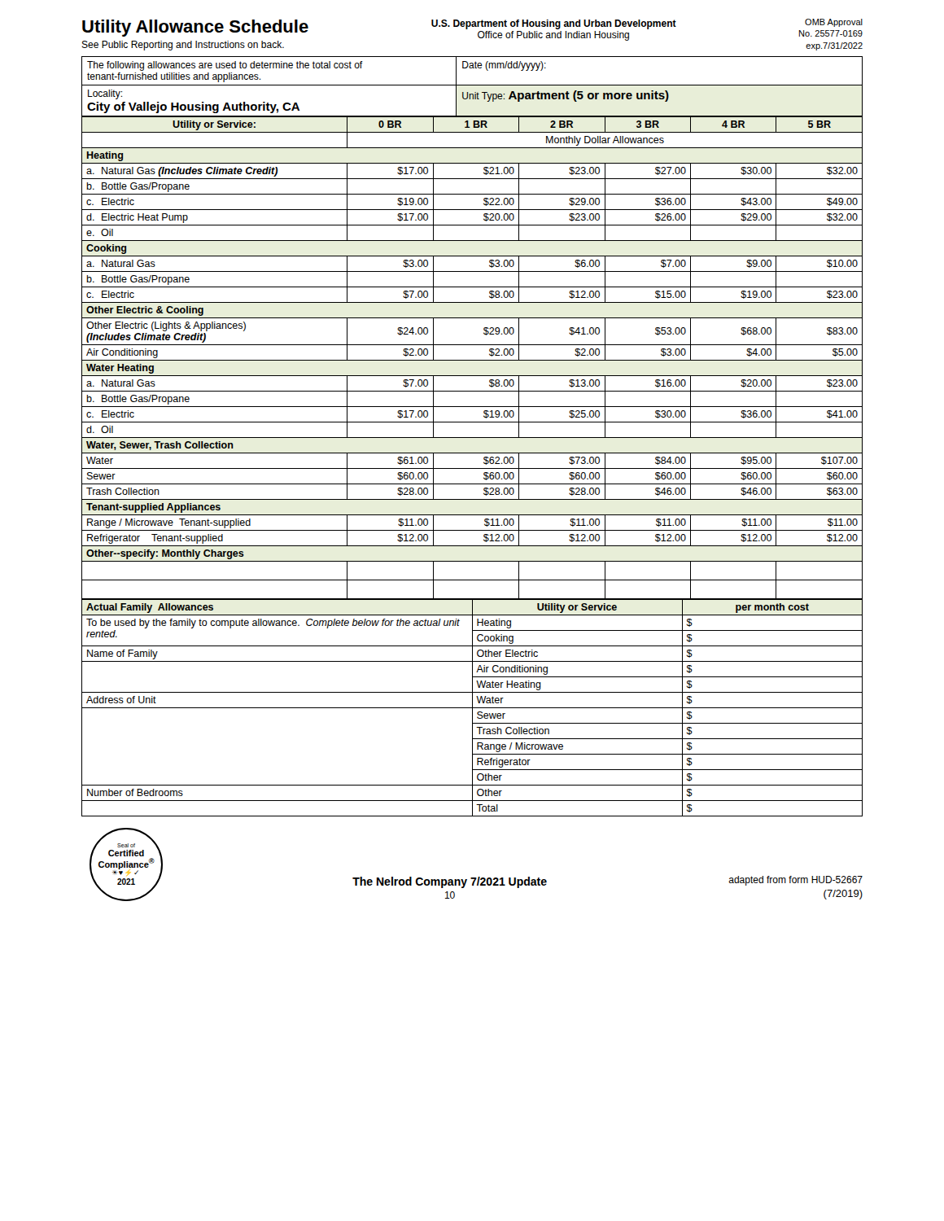Utility Allowance Schedule
See Public Reporting and Instructions on back.
U.S. Department of Housing and Urban Development
Office of Public and Indian Housing
OMB Approval
No. 25577-0169
exp.7/31/2022
| The following allowances are used to determine the total cost of tenant-furnished utilities and appliances. | Date (mm/dd/yyyy): |
| Locality: City of Vallejo Housing Authority, CA | Unit Type: Apartment (5 or more units) |
| Utility or Service: | 0 BR | 1 BR | 2 BR | 3 BR | 4 BR | 5 BR |
| --- | --- | --- | --- | --- | --- | --- |
| | Monthly Dollar Allowances |
| Heating |
| a. Natural Gas (Includes Climate Credit) | $17.00 | $21.00 | $23.00 | $27.00 | $30.00 | $32.00 |
| b. Bottle Gas/Propane | | | | | | |
| c. Electric | $19.00 | $22.00 | $29.00 | $36.00 | $43.00 | $49.00 |
| d. Electric Heat Pump | $17.00 | $20.00 | $23.00 | $26.00 | $29.00 | $32.00 |
| e. Oil | | | | | | |
| Cooking |
| a. Natural Gas | $3.00 | $3.00 | $6.00 | $7.00 | $9.00 | $10.00 |
| b. Bottle Gas/Propane | | | | | | |
| c. Electric | $7.00 | $8.00 | $12.00 | $15.00 | $19.00 | $23.00 |
| Other Electric & Cooling |
| Other Electric (Lights & Appliances) (Includes Climate Credit) | $24.00 | $29.00 | $41.00 | $53.00 | $68.00 | $83.00 |
| Air Conditioning | $2.00 | $2.00 | $2.00 | $3.00 | $4.00 | $5.00 |
| Water Heating |
| a. Natural Gas | $7.00 | $8.00 | $13.00 | $16.00 | $20.00 | $23.00 |
| b. Bottle Gas/Propane | | | | | | |
| c. Electric | $17.00 | $19.00 | $25.00 | $30.00 | $36.00 | $41.00 |
| d. Oil | | | | | | |
| Water, Sewer, Trash Collection |
| Water | $61.00 | $62.00 | $73.00 | $84.00 | $95.00 | $107.00 |
| Sewer | $60.00 | $60.00 | $60.00 | $60.00 | $60.00 | $60.00 |
| Trash Collection | $28.00 | $28.00 | $28.00 | $46.00 | $46.00 | $63.00 |
| Tenant-supplied Appliances |
| Range / Microwave Tenant-supplied | $11.00 | $11.00 | $11.00 | $11.00 | $11.00 | $11.00 |
| Refrigerator Tenant-supplied | $12.00 | $12.00 | $12.00 | $12.00 | $12.00 | $12.00 |
| Other--specify: Monthly Charges |
| Actual Family Allowances | Utility or Service | per month cost |
| To be used by the family to compute allowance. Complete below for the actual unit rented. | Heating | $ |
| Cooking | $ |
| Name of Family | Other Electric | $ |
| | Air Conditioning | $ |
| Water Heating | $ |
| Address of Unit | Water | $ |
| | Sewer | $ |
| Trash Collection | $ |
| Range / Microwave | $ |
| Refrigerator | $ |
| Other | $ |
| Number of Bedrooms | Other | $ |
| | Total | $ |
Seal of
Certified
Compliance®
☀♥⚡✓
2021
The Nelrod Company 7/2021 Update
10
adapted from form HUD-52667
(7/2019)